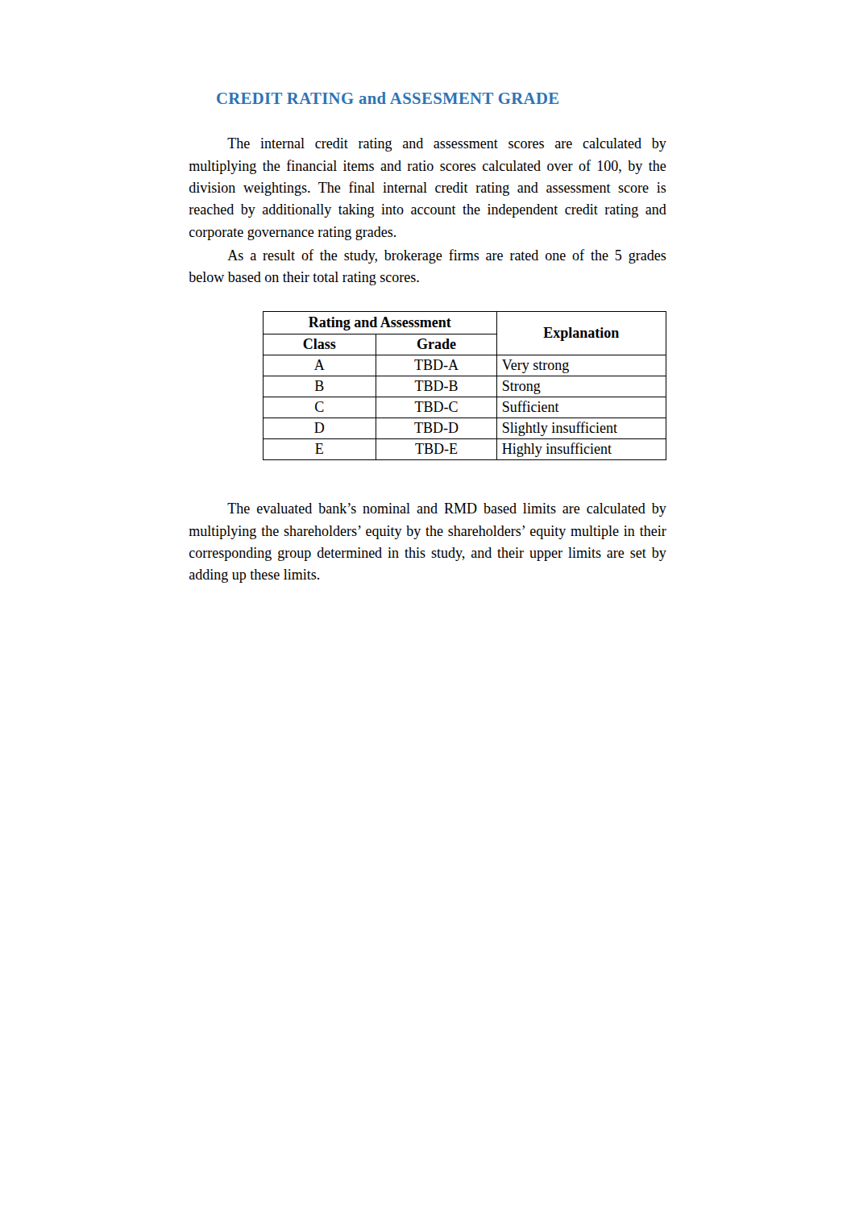CREDIT RATING and ASSESMENT GRADE
The internal credit rating and assessment scores are calculated by multiplying the financial items and ratio scores calculated over of 100, by the division weightings. The final internal credit rating and assessment score is reached by additionally taking into account the independent credit rating and corporate governance rating grades.
As a result of the study, brokerage firms are rated one of the 5 grades below based on their total rating scores.
| Rating and Assessment | Explanation |
| --- | --- |
| Class | Grade |
| A | TBD-A | Very strong |
| B | TBD-B | Strong |
| C | TBD-C | Sufficient |
| D | TBD-D | Slightly insufficient |
| E | TBD-E | Highly insufficient |
The evaluated bank’s nominal and RMD based limits are calculated by multiplying the shareholders’ equity by the shareholders’ equity multiple in their corresponding group determined in this study, and their upper limits are set by adding up these limits.